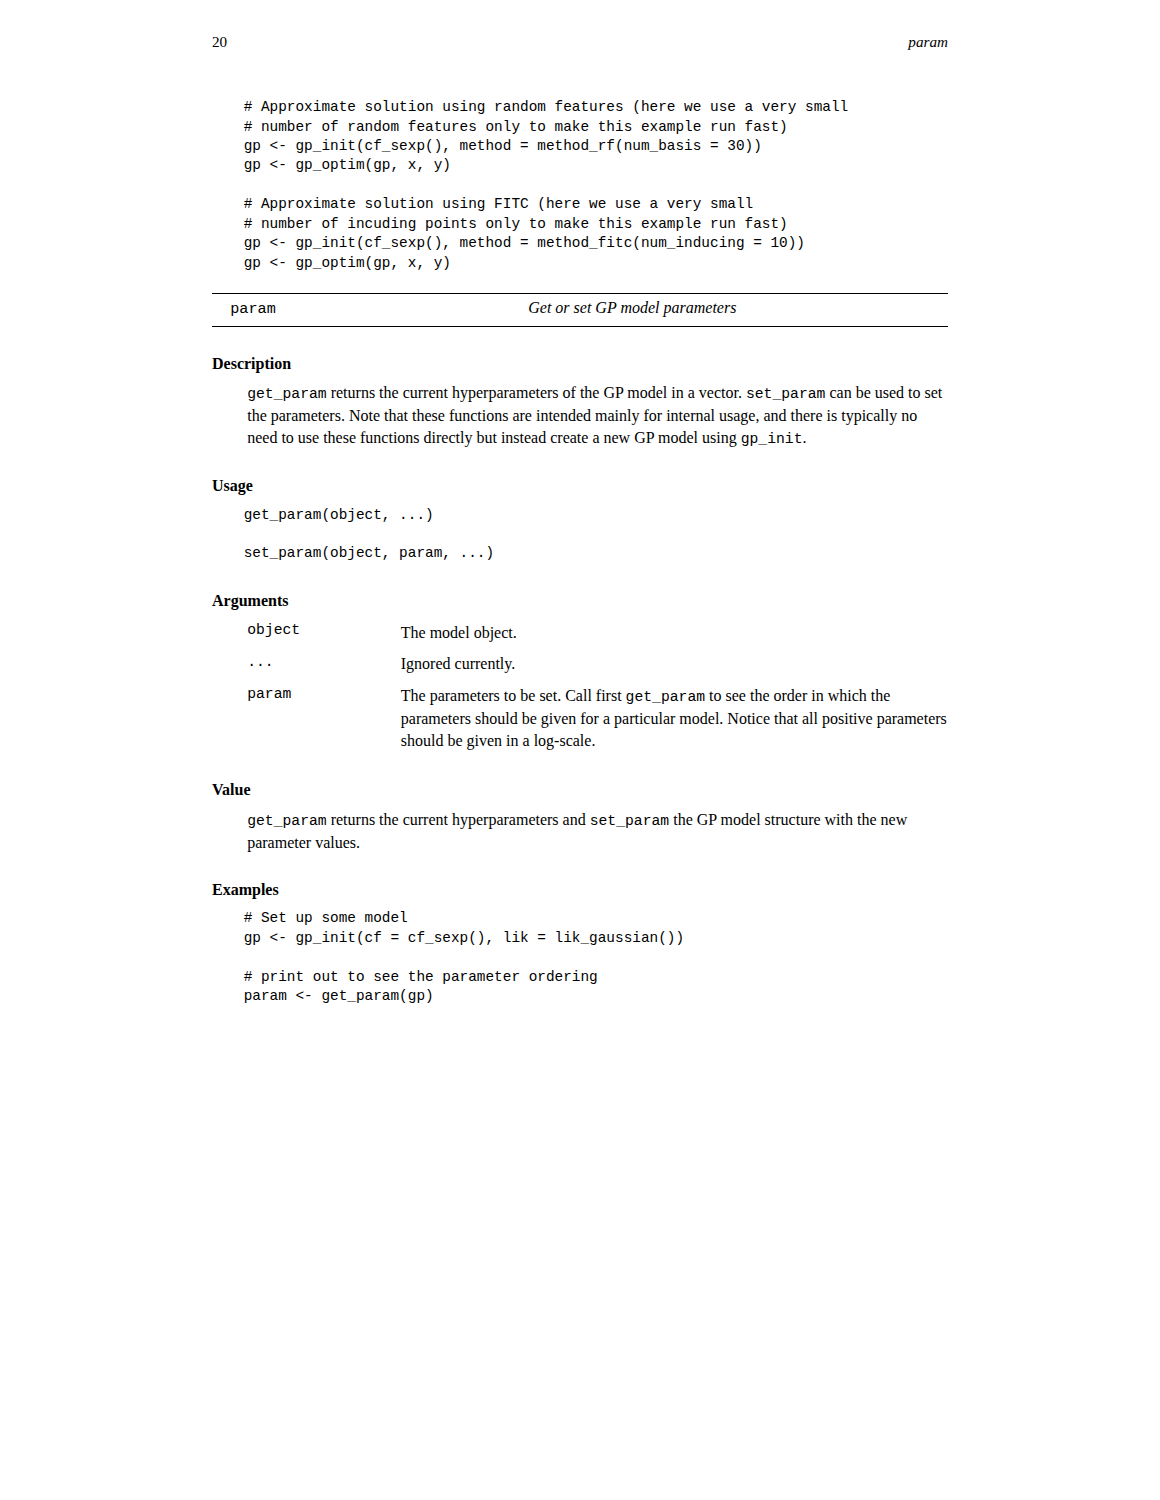20 param
# Approximate solution using random features (here we use a very small
# number of random features only to make this example run fast)
gp <- gp_init(cf_sexp(), method = method_rf(num_basis = 30))
gp <- gp_optim(gp, x, y)

# Approximate solution using FITC (here we use a very small
# number of incuding points only to make this example run fast)
gp <- gp_init(cf_sexp(), method = method_fitc(num_inducing = 10))
gp <- gp_optim(gp, x, y)
param Get or set GP model parameters
Description
get_param returns the current hyperparameters of the GP model in a vector. set_param can be used to set the parameters. Note that these functions are intended mainly for internal usage, and there is typically no need to use these functions directly but instead create a new GP model using gp_init.
Usage
get_param(object, ...)

set_param(object, param, ...)
Arguments
object
The model object.
...
Ignored currently.
param
The parameters to be set. Call first get_param to see the order in which the parameters should be given for a particular model. Notice that all positive parameters should be given in a log-scale.
Value
get_param returns the current hyperparameters and set_param the GP model structure with the new parameter values.
Examples
# Set up some model
gp <- gp_init(cf = cf_sexp(), lik = lik_gaussian())

# print out to see the parameter ordering
param <- get_param(gp)